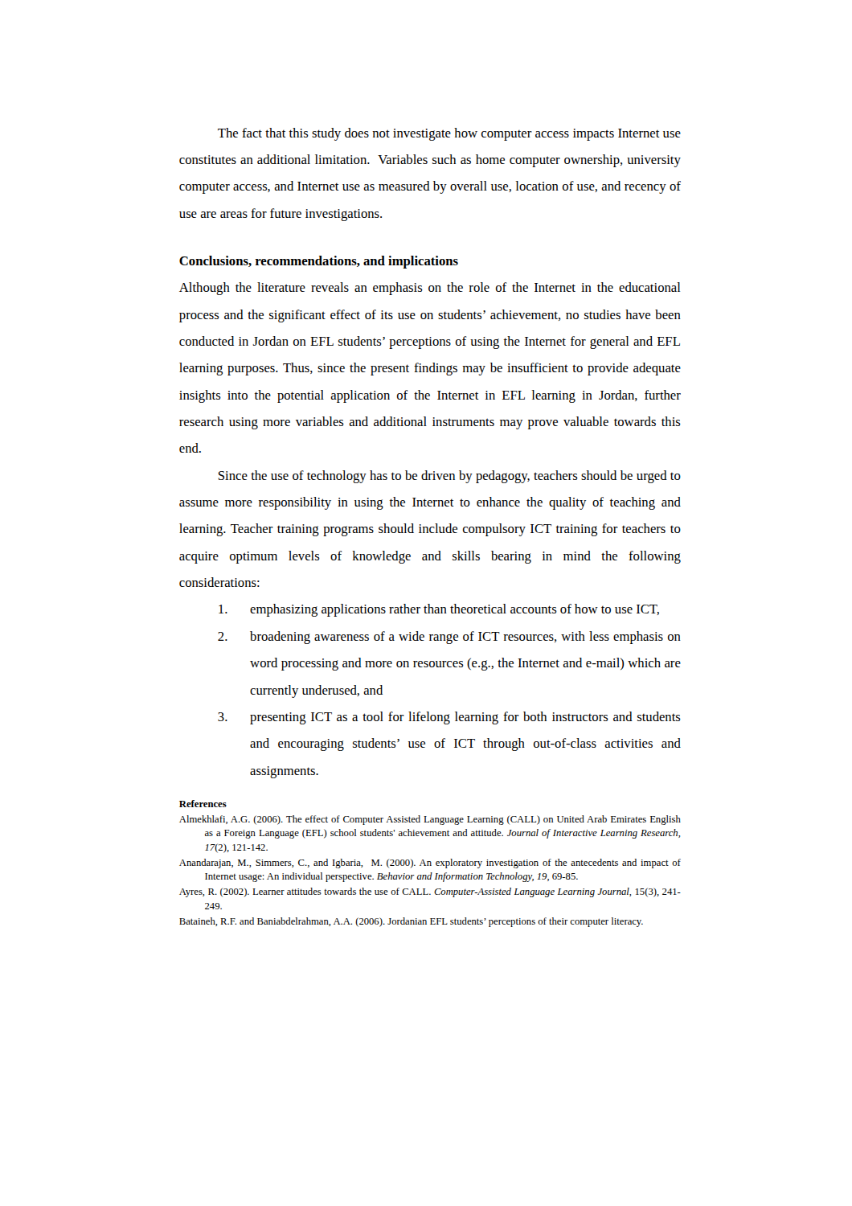The fact that this study does not investigate how computer access impacts Internet use constitutes an additional limitation. Variables such as home computer ownership, university computer access, and Internet use as measured by overall use, location of use, and recency of use are areas for future investigations.
Conclusions, recommendations, and implications
Although the literature reveals an emphasis on the role of the Internet in the educational process and the significant effect of its use on students’ achievement, no studies have been conducted in Jordan on EFL students’ perceptions of using the Internet for general and EFL learning purposes. Thus, since the present findings may be insufficient to provide adequate insights into the potential application of the Internet in EFL learning in Jordan, further research using more variables and additional instruments may prove valuable towards this end.
Since the use of technology has to be driven by pedagogy, teachers should be urged to assume more responsibility in using the Internet to enhance the quality of teaching and learning. Teacher training programs should include compulsory ICT training for teachers to acquire optimum levels of knowledge and skills bearing in mind the following considerations:
emphasizing applications rather than theoretical accounts of how to use ICT,
broadening awareness of a wide range of ICT resources, with less emphasis on word processing and more on resources (e.g., the Internet and e-mail) which are currently underused, and
presenting ICT as a tool for lifelong learning for both instructors and students and encouraging students’ use of ICT through out-of-class activities and assignments.
References
Almekhlafi, A.G. (2006). The effect of Computer Assisted Language Learning (CALL) on United Arab Emirates English as a Foreign Language (EFL) school students' achievement and attitude. Journal of Interactive Learning Research, 17(2), 121-142.
Anandarajan, M., Simmers, C., and Igbaria, M. (2000). An exploratory investigation of the antecedents and impact of Internet usage: An individual perspective. Behavior and Information Technology, 19, 69-85.
Ayres, R. (2002). Learner attitudes towards the use of CALL. Computer-Assisted Language Learning Journal, 15(3), 241-249.
Bataineh, R.F. and Baniabdelrahman, A.A. (2006). Jordanian EFL students’ perceptions of their computer literacy.